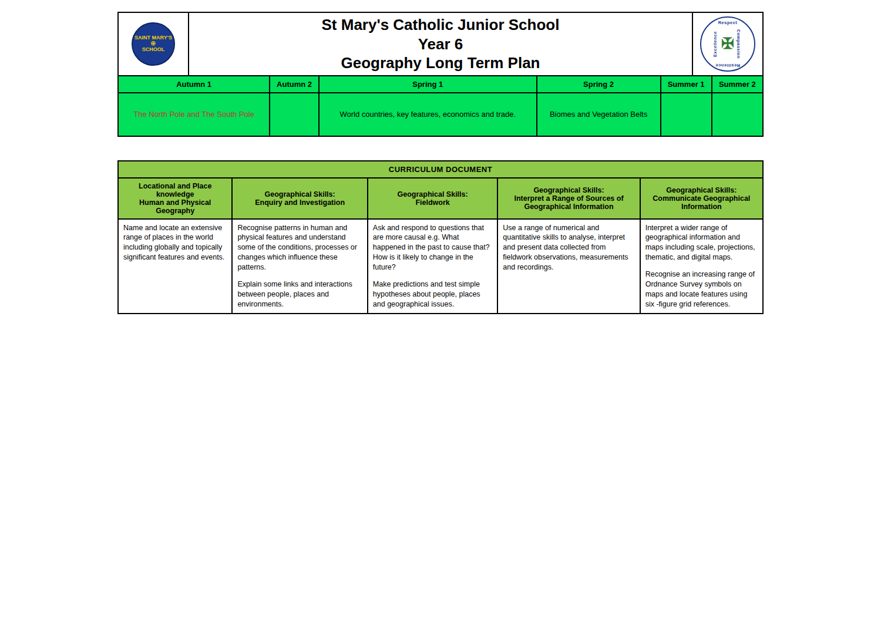| SAINT MARY'S ✠ SCHOOL | St Mary's Catholic Junior School Year 6 Geography Long Term Plan | Respect Compassion Resilience Excellence ✠ |
| Autumn 1 | Autumn 2 | Spring 1 | Spring 2 | Summer 1 | Summer 2 |
| --- | --- | --- | --- | --- | --- |
| The North Pole and The South Pole | | World countries, key features, economics and trade. | Biomes and Vegetation Belts | | |
| CURRICULUM DOCUMENT |
| --- |
| Locational and Place knowledge Human and Physical Geography | Geographical Skills: Enquiry and Investigation | Geographical Skills: Fieldwork | Geographical Skills: Interpret a Range of Sources of Geographical Information | Geographical Skills: Communicate Geographical Information |
| Name and locate an extensive range of places in the world including globally and topically significant features and events. | Recognise patterns in human and physical features and understand some of the conditions, processes or changes which influence these patterns. Explain some links and interactions between people, places and environments. | Ask and respond to questions that are more causal e.g. What happened in the past to cause that? How is it likely to change in the future? Make predictions and test simple hypotheses about people, places and geographical issues. | Use a range of numerical and quantitative skills to analyse, interpret and present data collected from fieldwork observations, measurements and recordings. | Interpret a wider range of geographical information and maps including scale, projections, thematic, and digital maps. Recognise an increasing range of Ordnance Survey symbols on maps and locate features using six -figure grid references. |